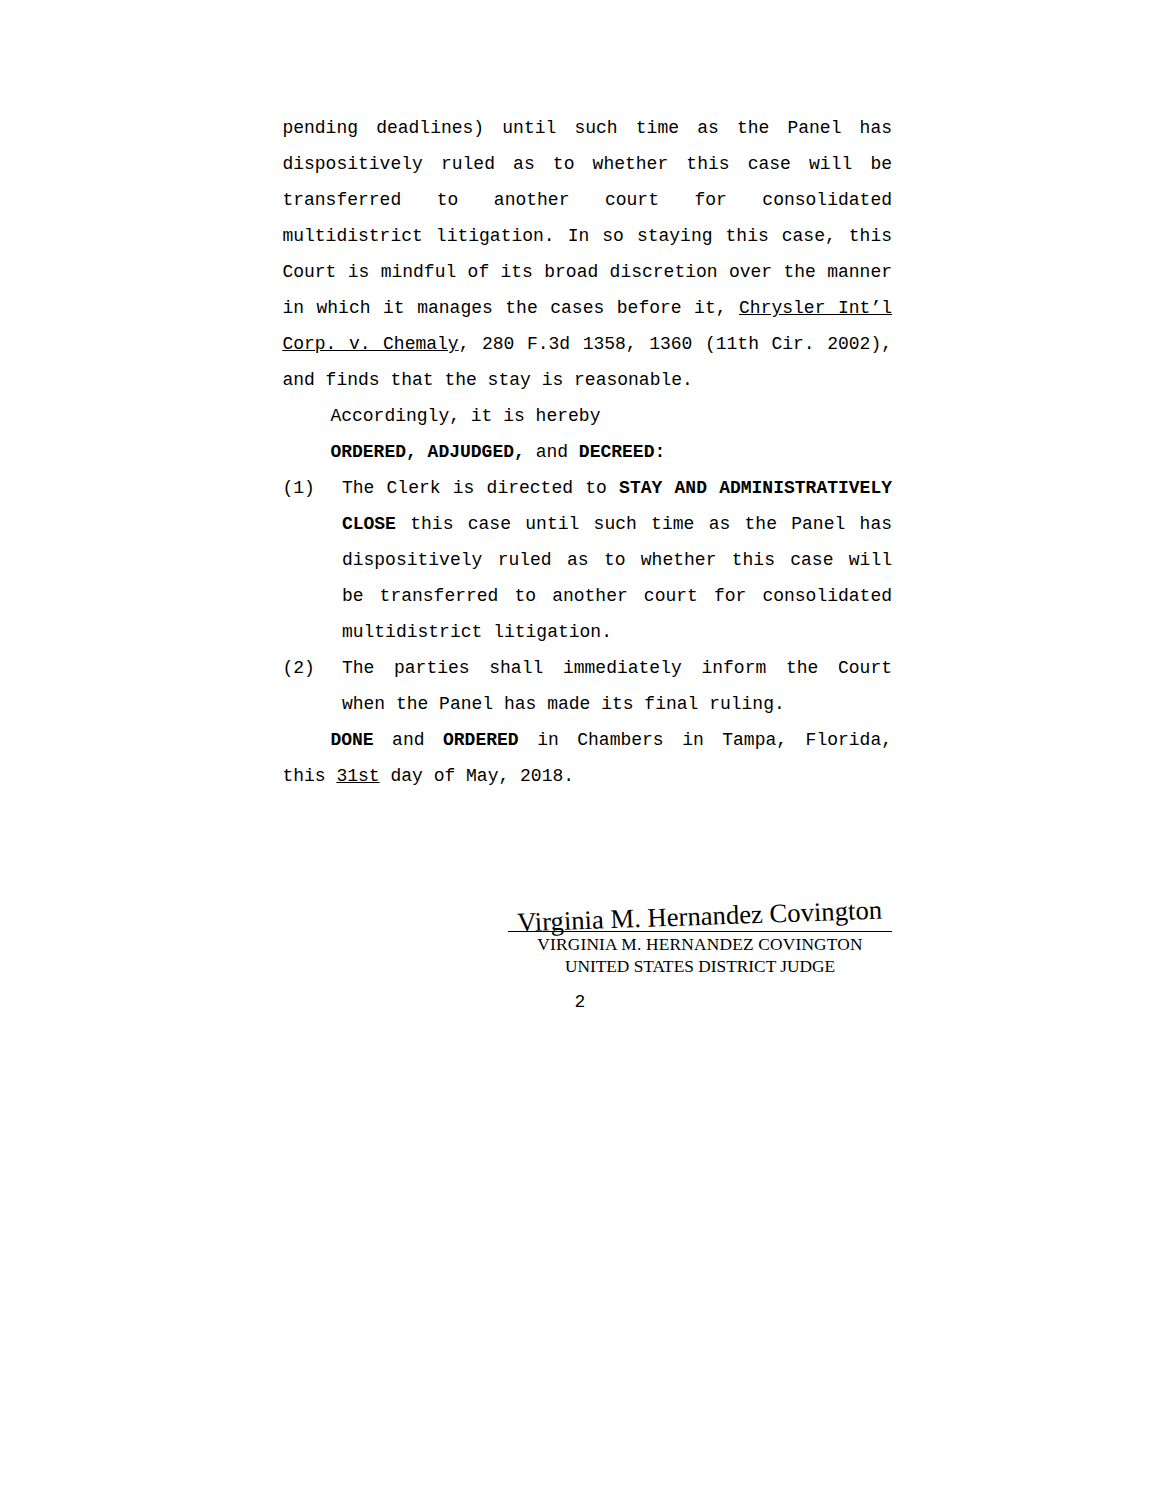pending deadlines) until such time as the Panel has dispositively ruled as to whether this case will be transferred to another court for consolidated multidistrict litigation. In so staying this case, this Court is mindful of its broad discretion over the manner in which it manages the cases before it, Chrysler Int’l Corp. v. Chemaly, 280 F.3d 1358, 1360 (11th Cir. 2002), and finds that the stay is reasonable.
Accordingly, it is hereby
ORDERED, ADJUDGED, and DECREED:
(1) The Clerk is directed to STAY AND ADMINISTRATIVELY CLOSE this case until such time as the Panel has dispositively ruled as to whether this case will be transferred to another court for consolidated multidistrict litigation.
(2) The parties shall immediately inform the Court when the Panel has made its final ruling.
DONE and ORDERED in Chambers in Tampa, Florida, this 31st day of May, 2018.
Virginia M. Hernandez Covington
VIRGINIA M. HERNANDEZ COVINGTON
UNITED STATES DISTRICT JUDGE
2